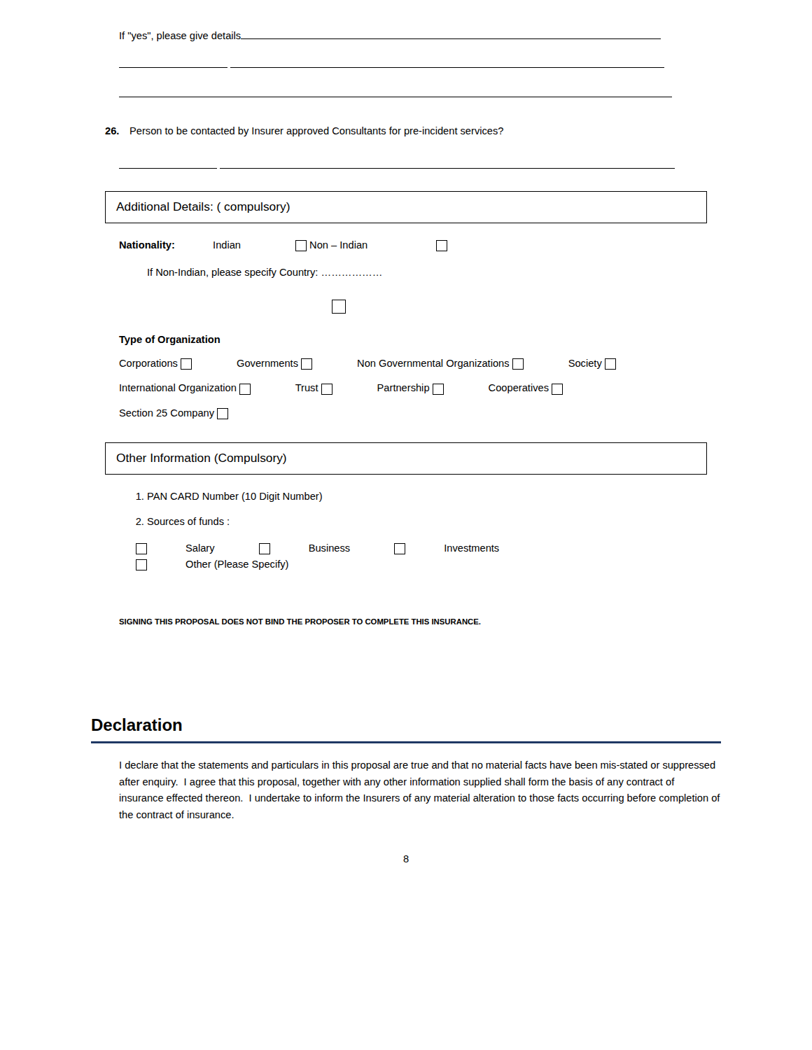If "yes", please give details
26. Person to be contacted by Insurer approved Consultants for pre-incident services?
Additional Details: ( compulsory)
Nationality: Indian Non – Indian
If Non-Indian, please specify Country: ………………
Type of Organization
Corporations Governments Non Governmental Organizations Society
International Organization Trust Partnership Cooperatives
Section 25 Company
Other Information (Compulsory)
PAN CARD Number (10 Digit Number)
Sources of funds :
Salary Business Investments Other (Please Specify)
SIGNING THIS PROPOSAL DOES NOT BIND THE PROPOSER TO COMPLETE THIS INSURANCE.
Declaration
I declare that the statements and particulars in this proposal are true and that no material facts have been mis-stated or suppressed after enquiry. I agree that this proposal, together with any other information supplied shall form the basis of any contract of insurance effected thereon. I undertake to inform the Insurers of any material alteration to those facts occurring before completion of the contract of insurance.
8